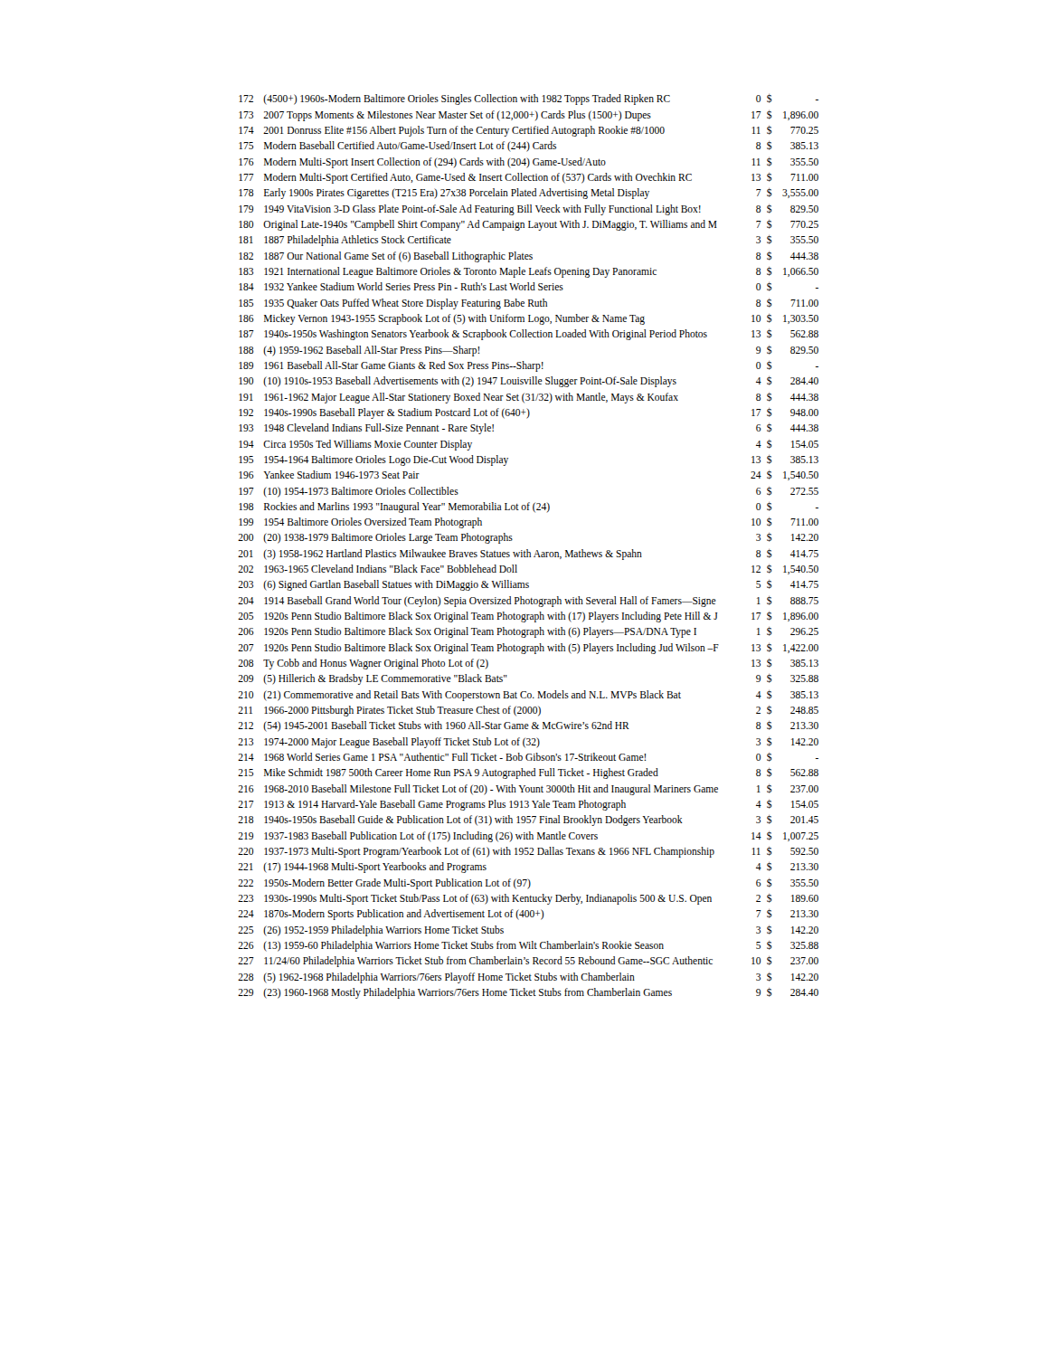| 172 | (4500+) 1960s-Modern Baltimore Orioles Singles Collection with 1982 Topps Traded Ripken RC | 0 | $ | - |
| 173 | 2007 Topps Moments & Milestones Near Master Set of (12,000+) Cards Plus (1500+) Dupes | 17 | $ | 1,896.00 |
| 174 | 2001 Donruss Elite #156 Albert Pujols Turn of the Century Certified Autograph Rookie #8/1000 | 11 | $ | 770.25 |
| 175 | Modern Baseball Certified Auto/Game-Used/Insert Lot of (244) Cards | 8 | $ | 385.13 |
| 176 | Modern Multi-Sport Insert Collection of (294) Cards with (204) Game-Used/Auto | 11 | $ | 355.50 |
| 177 | Modern Multi-Sport Certified Auto, Game-Used & Insert Collection of (537) Cards with Ovechkin RC | 13 | $ | 711.00 |
| 178 | Early 1900s Pirates Cigarettes (T215 Era) 27x38 Porcelain Plated Advertising Metal Display | 7 | $ | 3,555.00 |
| 179 | 1949 VitaVision 3-D Glass Plate Point-of-Sale Ad Featuring Bill Veeck with Fully Functional Light Box! | 8 | $ | 829.50 |
| 180 | Original Late-1940s "Campbell Shirt Company" Ad Campaign Layout With J. DiMaggio, T. Williams and M | 7 | $ | 770.25 |
| 181 | 1887 Philadelphia Athletics Stock Certificate | 3 | $ | 355.50 |
| 182 | 1887 Our National Game Set of (6) Baseball Lithographic Plates | 8 | $ | 444.38 |
| 183 | 1921 International League Baltimore Orioles & Toronto Maple Leafs Opening Day Panoramic | 8 | $ | 1,066.50 |
| 184 | 1932 Yankee Stadium World Series Press Pin - Ruth's Last World Series | 0 | $ | - |
| 185 | 1935 Quaker Oats Puffed Wheat Store Display Featuring Babe Ruth | 8 | $ | 711.00 |
| 186 | Mickey Vernon 1943-1955 Scrapbook Lot of (5) with Uniform Logo, Number & Name Tag | 10 | $ | 1,303.50 |
| 187 | 1940s-1950s Washington Senators Yearbook & Scrapbook Collection Loaded With Original Period Photos | 13 | $ | 562.88 |
| 188 | (4) 1959-1962 Baseball All-Star Press Pins—Sharp! | 9 | $ | 829.50 |
| 189 | 1961 Baseball All-Star Game Giants & Red Sox Press Pins--Sharp! | 0 | $ | - |
| 190 | (10) 1910s-1953 Baseball Advertisements with (2) 1947 Louisville Slugger Point-Of-Sale Displays | 4 | $ | 284.40 |
| 191 | 1961-1962 Major League All-Star Stationery Boxed Near Set (31/32) with Mantle, Mays & Koufax | 8 | $ | 444.38 |
| 192 | 1940s-1990s Baseball Player & Stadium Postcard Lot of (640+) | 17 | $ | 948.00 |
| 193 | 1948 Cleveland Indians Full-Size Pennant - Rare Style! | 6 | $ | 444.38 |
| 194 | Circa 1950s Ted Williams Moxie Counter Display | 4 | $ | 154.05 |
| 195 | 1954-1964 Baltimore Orioles Logo Die-Cut Wood Display | 13 | $ | 385.13 |
| 196 | Yankee Stadium 1946-1973 Seat Pair | 24 | $ | 1,540.50 |
| 197 | (10) 1954-1973 Baltimore Orioles Collectibles | 6 | $ | 272.55 |
| 198 | Rockies and Marlins 1993 "Inaugural Year" Memorabilia Lot of (24) | 0 | $ | - |
| 199 | 1954 Baltimore Orioles Oversized Team Photograph | 10 | $ | 711.00 |
| 200 | (20) 1938-1979 Baltimore Orioles Large Team Photographs | 3 | $ | 142.20 |
| 201 | (3) 1958-1962 Hartland Plastics Milwaukee Braves Statues with Aaron, Mathews & Spahn | 8 | $ | 414.75 |
| 202 | 1963-1965 Cleveland Indians "Black Face" Bobblehead Doll | 12 | $ | 1,540.50 |
| 203 | (6) Signed Gartlan Baseball Statues with DiMaggio & Williams | 5 | $ | 414.75 |
| 204 | 1914 Baseball Grand World Tour (Ceylon) Sepia Oversized Photograph with Several Hall of Famers—Signe | 1 | $ | 888.75 |
| 205 | 1920s Penn Studio Baltimore Black Sox Original Team Photograph with (17) Players Including Pete Hill & J | 17 | $ | 1,896.00 |
| 206 | 1920s Penn Studio Baltimore Black Sox Original Team Photograph with (6) Players—PSA/DNA Type I | 1 | $ | 296.25 |
| 207 | 1920s Penn Studio Baltimore Black Sox Original Team Photograph with (5) Players Including Jud Wilson –F | 13 | $ | 1,422.00 |
| 208 | Ty Cobb and Honus Wagner Original Photo Lot of (2) | 13 | $ | 385.13 |
| 209 | (5) Hillerich & Bradsby LE Commemorative "Black Bats" | 9 | $ | 325.88 |
| 210 | (21) Commemorative and Retail Bats With Cooperstown Bat Co. Models and N.L. MVPs Black Bat | 4 | $ | 385.13 |
| 211 | 1966-2000 Pittsburgh Pirates Ticket Stub Treasure Chest of (2000) | 2 | $ | 248.85 |
| 212 | (54) 1945-2001 Baseball Ticket Stubs with 1960 All-Star Game & McGwire’s 62nd HR | 8 | $ | 213.30 |
| 213 | 1974-2000 Major League Baseball Playoff Ticket Stub Lot of (32) | 3 | $ | 142.20 |
| 214 | 1968 World Series Game 1 PSA "Authentic" Full Ticket - Bob Gibson's 17-Strikeout Game! | 0 | $ | - |
| 215 | Mike Schmidt 1987 500th Career Home Run PSA 9 Autographed Full Ticket - Highest Graded | 8 | $ | 562.88 |
| 216 | 1968-2010 Baseball Milestone Full Ticket Lot of (20) - With Yount 3000th Hit and Inaugural Mariners Game | 1 | $ | 237.00 |
| 217 | 1913 & 1914 Harvard-Yale Baseball Game Programs Plus 1913 Yale Team Photograph | 4 | $ | 154.05 |
| 218 | 1940s-1950s Baseball Guide & Publication Lot of (31) with 1957 Final Brooklyn Dodgers Yearbook | 3 | $ | 201.45 |
| 219 | 1937-1983 Baseball Publication Lot of (175) Including (26) with Mantle Covers | 14 | $ | 1,007.25 |
| 220 | 1937-1973 Multi-Sport Program/Yearbook Lot of (61) with 1952 Dallas Texans & 1966 NFL Championship | 11 | $ | 592.50 |
| 221 | (17) 1944-1968 Multi-Sport Yearbooks and Programs | 4 | $ | 213.30 |
| 222 | 1950s-Modern Better Grade Multi-Sport Publication Lot of (97) | 6 | $ | 355.50 |
| 223 | 1930s-1990s Multi-Sport Ticket Stub/Pass Lot of (63) with Kentucky Derby, Indianapolis 500 & U.S. Open | 2 | $ | 189.60 |
| 224 | 1870s-Modern Sports Publication and Advertisement Lot of (400+) | 7 | $ | 213.30 |
| 225 | (26) 1952-1959 Philadelphia Warriors Home Ticket Stubs | 3 | $ | 142.20 |
| 226 | (13) 1959-60 Philadelphia Warriors Home Ticket Stubs from Wilt Chamberlain's Rookie Season | 5 | $ | 325.88 |
| 227 | 11/24/60 Philadelphia Warriors Ticket Stub from Chamberlain’s Record 55 Rebound Game--SGC Authentic | 10 | $ | 237.00 |
| 228 | (5) 1962-1968 Philadelphia Warriors/76ers Playoff Home Ticket Stubs with Chamberlain | 3 | $ | 142.20 |
| 229 | (23) 1960-1968 Mostly Philadelphia Warriors/76ers Home Ticket Stubs from Chamberlain Games | 9 | $ | 284.40 |